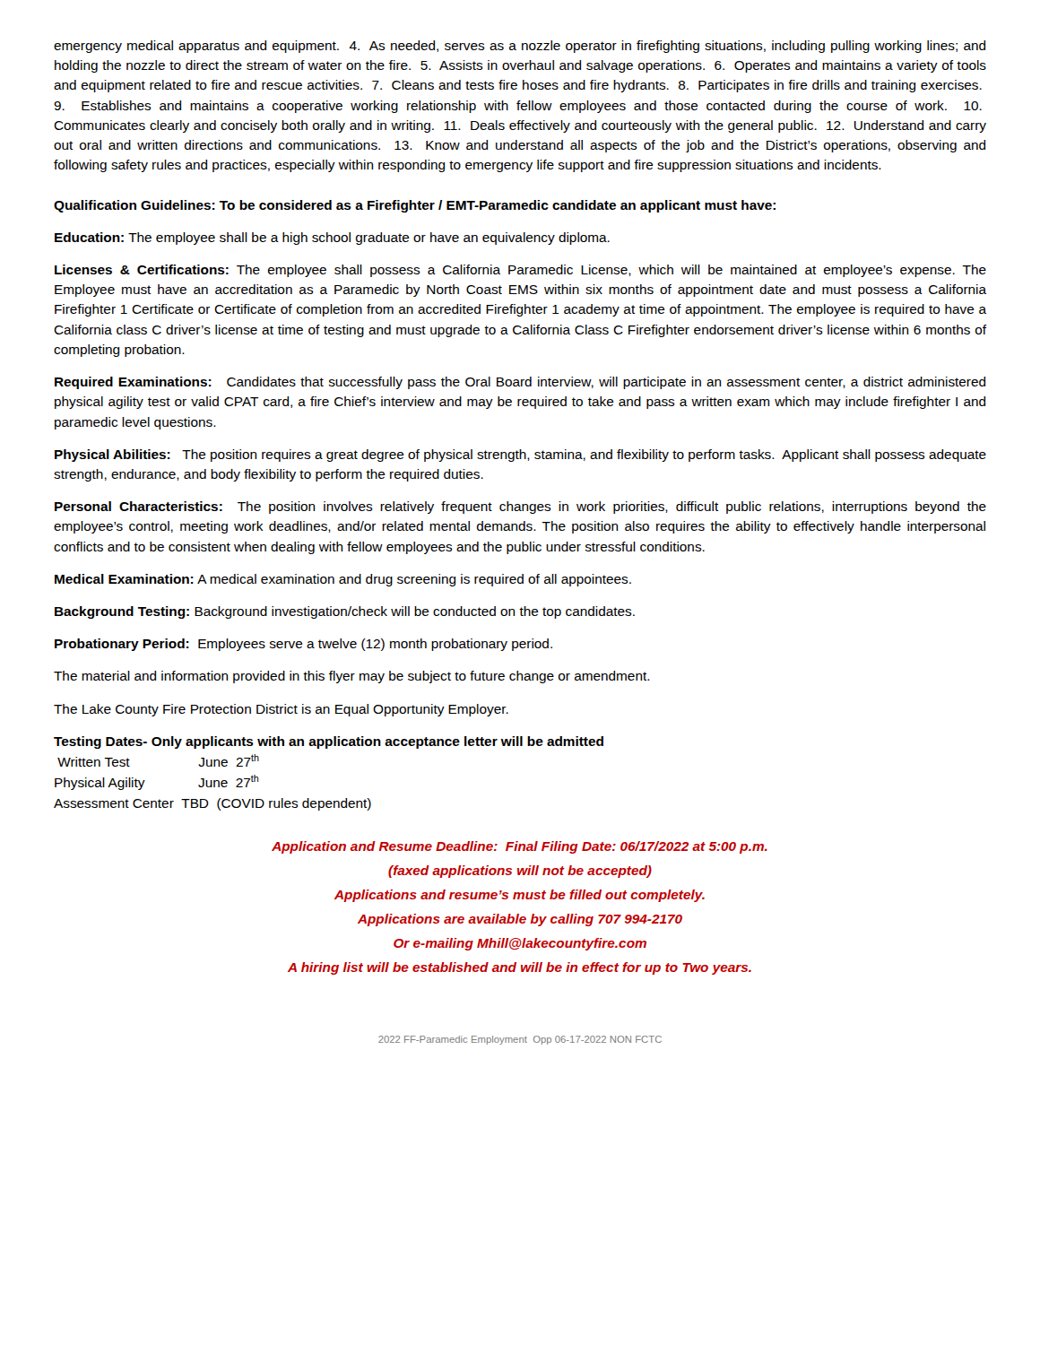emergency medical apparatus and equipment. 4. As needed, serves as a nozzle operator in firefighting situations, including pulling working lines; and holding the nozzle to direct the stream of water on the fire. 5. Assists in overhaul and salvage operations. 6. Operates and maintains a variety of tools and equipment related to fire and rescue activities. 7. Cleans and tests fire hoses and fire hydrants. 8. Participates in fire drills and training exercises. 9. Establishes and maintains a cooperative working relationship with fellow employees and those contacted during the course of work. 10. Communicates clearly and concisely both orally and in writing. 11. Deals effectively and courteously with the general public. 12. Understand and carry out oral and written directions and communications. 13. Know and understand all aspects of the job and the District’s operations, observing and following safety rules and practices, especially within responding to emergency life support and fire suppression situations and incidents.
Qualification Guidelines: To be considered as a Firefighter / EMT-Paramedic candidate an applicant must have:
Education: The employee shall be a high school graduate or have an equivalency diploma.
Licenses & Certifications: The employee shall possess a California Paramedic License, which will be maintained at employee’s expense. The Employee must have an accreditation as a Paramedic by North Coast EMS within six months of appointment date and must possess a California Firefighter 1 Certificate or Certificate of completion from an accredited Firefighter 1 academy at time of appointment. The employee is required to have a California class C driver’s license at time of testing and must upgrade to a California Class C Firefighter endorsement driver’s license within 6 months of completing probation.
Required Examinations: Candidates that successfully pass the Oral Board interview, will participate in an assessment center, a district administered physical agility test or valid CPAT card, a fire Chief’s interview and may be required to take and pass a written exam which may include firefighter I and paramedic level questions.
Physical Abilities: The position requires a great degree of physical strength, stamina, and flexibility to perform tasks. Applicant shall possess adequate strength, endurance, and body flexibility to perform the required duties.
Personal Characteristics: The position involves relatively frequent changes in work priorities, difficult public relations, interruptions beyond the employee’s control, meeting work deadlines, and/or related mental demands. The position also requires the ability to effectively handle interpersonal conflicts and to be consistent when dealing with fellow employees and the public under stressful conditions.
Medical Examination: A medical examination and drug screening is required of all appointees.
Background Testing: Background investigation/check will be conducted on the top candidates.
Probationary Period: Employees serve a twelve (12) month probationary period.
The material and information provided in this flyer may be subject to future change or amendment.
The Lake County Fire Protection District is an Equal Opportunity Employer.
Testing Dates- Only applicants with an application acceptance letter will be admitted
Written Test June 27th
Physical Agility June 27th
Assessment Center TBD (COVID rules dependent)
Application and Resume Deadline: Final Filing Date: 06/17/2022 at 5:00 p.m.
(faxed applications will not be accepted)
Applications and resume’s must be filled out completely.
Applications are available by calling 707 994-2170
Or e-mailing Mhill@lakecountyfire.com
A hiring list will be established and will be in effect for up to Two years.
2022 FF-Paramedic Employment Opp 06-17-2022 NON FCTC